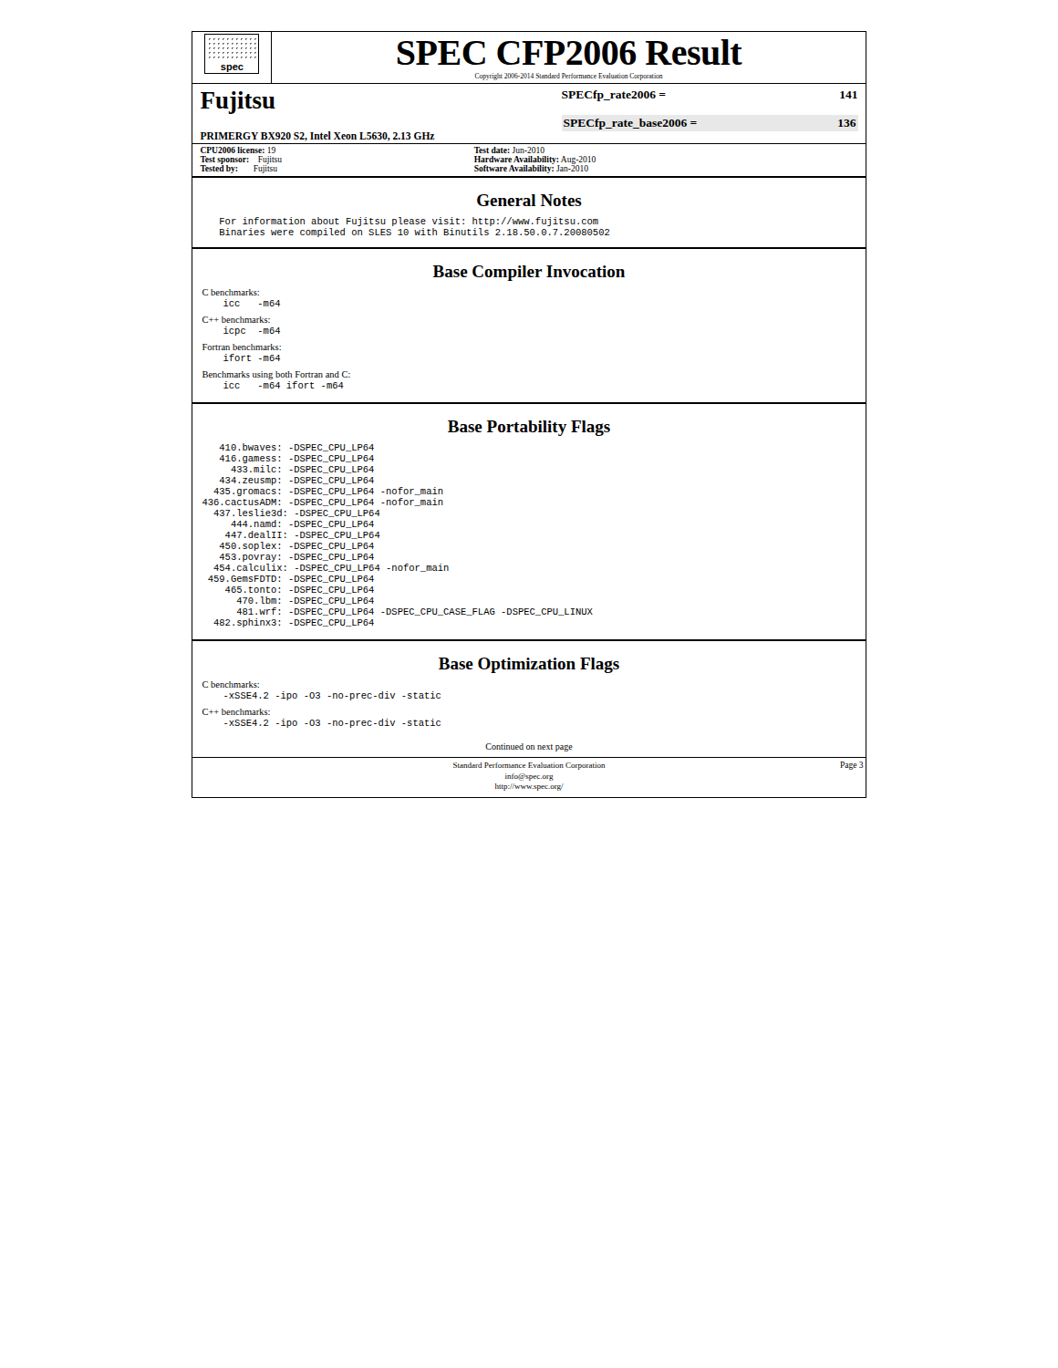spec
SPEC CFP2006 Result
Copyright 2006-2014 Standard Performance Evaluation Corporation
Fujitsu
PRIMERGY BX920 S2, Intel Xeon L5630, 2.13 GHz
SPECfp_rate2006 = 141
SPECfp_rate_base2006 = 136
| CPU2006 license: 19 | Test date: Jun-2010 |
| Test sponsor: Fujitsu | Hardware Availability: Aug-2010 |
| Tested by: Fujitsu | Software Availability: Jan-2010 |
General Notes
   For information about Fujitsu please visit: http://www.fujitsu.com
   Binaries were compiled on SLES 10 with Binutils 2.18.50.0.7.20080502
Base Compiler Invocation
C benchmarks:
icc -m64
C++ benchmarks:
icpc -m64
Fortran benchmarks:
ifort -m64
Benchmarks using both Fortran and C:
icc -m64 ifort -m64
Base Portability Flags
   410.bwaves: -DSPEC_CPU_LP64
   416.gamess: -DSPEC_CPU_LP64
     433.milc: -DSPEC_CPU_LP64
   434.zeusmp: -DSPEC_CPU_LP64
  435.gromacs: -DSPEC_CPU_LP64 -nofor_main
436.cactusADM: -DSPEC_CPU_LP64 -nofor_main
  437.leslie3d: -DSPEC_CPU_LP64
     444.namd: -DSPEC_CPU_LP64
    447.dealII: -DSPEC_CPU_LP64
   450.soplex: -DSPEC_CPU_LP64
   453.povray: -DSPEC_CPU_LP64
  454.calculix: -DSPEC_CPU_LP64 -nofor_main
 459.GemsFDTD: -DSPEC_CPU_LP64
    465.tonto: -DSPEC_CPU_LP64
      470.lbm: -DSPEC_CPU_LP64
      481.wrf: -DSPEC_CPU_LP64 -DSPEC_CPU_CASE_FLAG -DSPEC_CPU_LINUX
  482.sphinx3: -DSPEC_CPU_LP64
Base Optimization Flags
C benchmarks:
-xSSE4.2 -ipo -O3 -no-prec-div -static
C++ benchmarks:
-xSSE4.2 -ipo -O3 -no-prec-div -static
Continued on next page
Page 3
Standard Performance Evaluation Corporation
info@spec.org
http://www.spec.org/